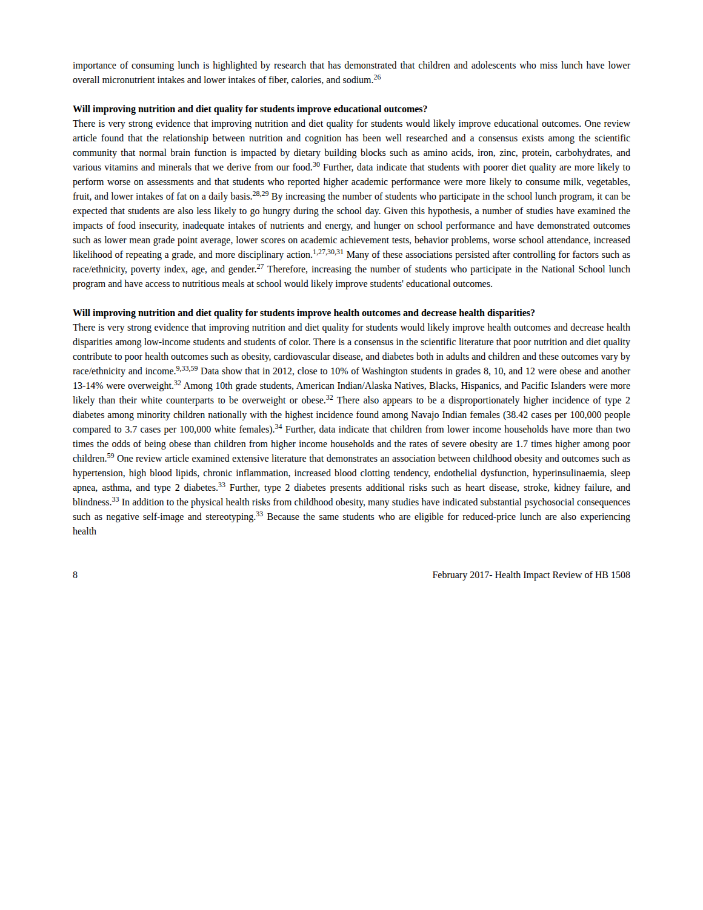importance of consuming lunch is highlighted by research that has demonstrated that children and adolescents who miss lunch have lower overall micronutrient intakes and lower intakes of fiber, calories, and sodium.26
Will improving nutrition and diet quality for students improve educational outcomes?
There is very strong evidence that improving nutrition and diet quality for students would likely improve educational outcomes. One review article found that the relationship between nutrition and cognition has been well researched and a consensus exists among the scientific community that normal brain function is impacted by dietary building blocks such as amino acids, iron, zinc, protein, carbohydrates, and various vitamins and minerals that we derive from our food.30 Further, data indicate that students with poorer diet quality are more likely to perform worse on assessments and that students who reported higher academic performance were more likely to consume milk, vegetables, fruit, and lower intakes of fat on a daily basis.28,29 By increasing the number of students who participate in the school lunch program, it can be expected that students are also less likely to go hungry during the school day. Given this hypothesis, a number of studies have examined the impacts of food insecurity, inadequate intakes of nutrients and energy, and hunger on school performance and have demonstrated outcomes such as lower mean grade point average, lower scores on academic achievement tests, behavior problems, worse school attendance, increased likelihood of repeating a grade, and more disciplinary action.1,27,30,31 Many of these associations persisted after controlling for factors such as race/ethnicity, poverty index, age, and gender.27 Therefore, increasing the number of students who participate in the National School lunch program and have access to nutritious meals at school would likely improve students' educational outcomes.
Will improving nutrition and diet quality for students improve health outcomes and decrease health disparities?
There is very strong evidence that improving nutrition and diet quality for students would likely improve health outcomes and decrease health disparities among low-income students and students of color. There is a consensus in the scientific literature that poor nutrition and diet quality contribute to poor health outcomes such as obesity, cardiovascular disease, and diabetes both in adults and children and these outcomes vary by race/ethnicity and income.9,33,59 Data show that in 2012, close to 10% of Washington students in grades 8, 10, and 12 were obese and another 13-14% were overweight.32 Among 10th grade students, American Indian/Alaska Natives, Blacks, Hispanics, and Pacific Islanders were more likely than their white counterparts to be overweight or obese.32 There also appears to be a disproportionately higher incidence of type 2 diabetes among minority children nationally with the highest incidence found among Navajo Indian females (38.42 cases per 100,000 people compared to 3.7 cases per 100,000 white females).34 Further, data indicate that children from lower income households have more than two times the odds of being obese than children from higher income households and the rates of severe obesity are 1.7 times higher among poor children.59 One review article examined extensive literature that demonstrates an association between childhood obesity and outcomes such as hypertension, high blood lipids, chronic inflammation, increased blood clotting tendency, endothelial dysfunction, hyperinsulinaemia, sleep apnea, asthma, and type 2 diabetes.33 Further, type 2 diabetes presents additional risks such as heart disease, stroke, kidney failure, and blindness.33 In addition to the physical health risks from childhood obesity, many studies have indicated substantial psychosocial consequences such as negative self-image and stereotyping.33 Because the same students who are eligible for reduced-price lunch are also experiencing health
8 February 2017- Health Impact Review of HB 1508